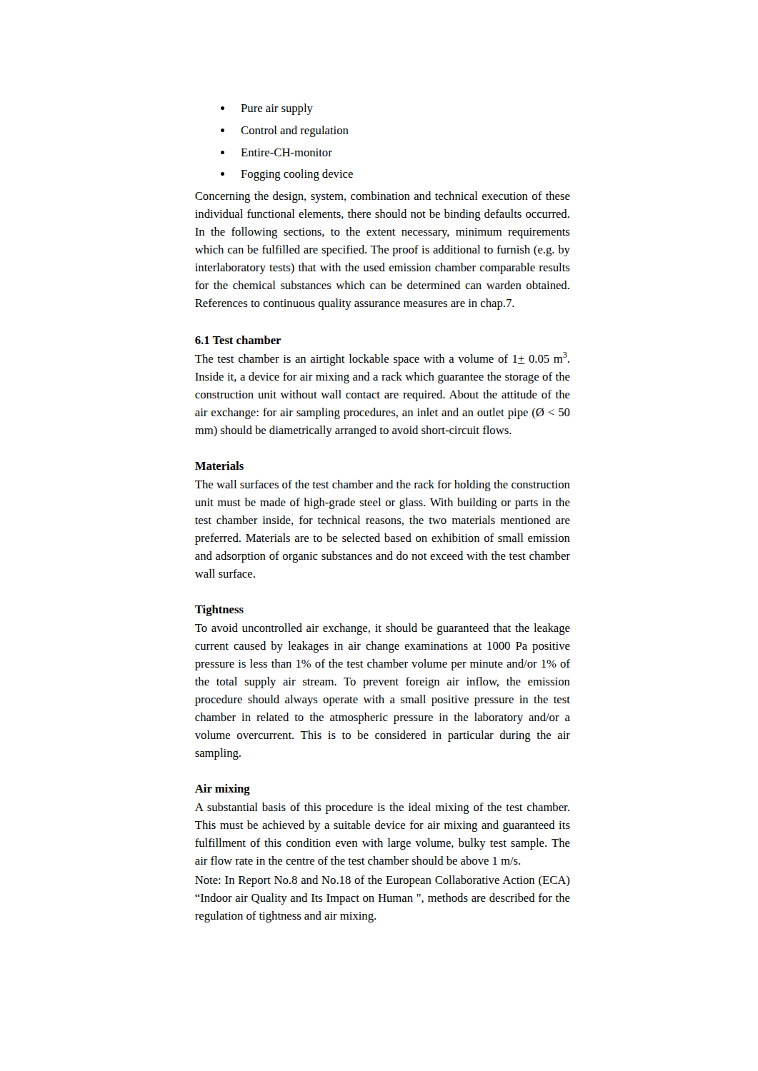Pure air supply
Control and regulation
Entire-CH-monitor
Fogging cooling device
Concerning the design, system, combination and technical execution of these individual functional elements, there should not be binding defaults occurred. In the following sections, to the extent necessary, minimum requirements which can be fulfilled are specified. The proof is additional to furnish (e.g. by interlaboratory tests) that with the used emission chamber comparable results for the chemical substances which can be determined can warden obtained. References to continuous quality assurance measures are in chap.7.
6.1 Test chamber
The test chamber is an airtight lockable space with a volume of 1+ 0.05 m3. Inside it, a device for air mixing and a rack which guarantee the storage of the construction unit without wall contact are required. About the attitude of the air exchange: for air sampling procedures, an inlet and an outlet pipe (Ø < 50 mm) should be diametrically arranged to avoid short-circuit flows.
Materials
The wall surfaces of the test chamber and the rack for holding the construction unit must be made of high-grade steel or glass. With building or parts in the test chamber inside, for technical reasons, the two materials mentioned are preferred. Materials are to be selected based on exhibition of small emission and adsorption of organic substances and do not exceed with the test chamber wall surface.
Tightness
To avoid uncontrolled air exchange, it should be guaranteed that the leakage current caused by leakages in air change examinations at 1000 Pa positive pressure is less than 1% of the test chamber volume per minute and/or 1% of the total supply air stream. To prevent foreign air inflow, the emission procedure should always operate with a small positive pressure in the test chamber in related to the atmospheric pressure in the laboratory and/or a volume overcurrent. This is to be considered in particular during the air sampling.
Air mixing
A substantial basis of this procedure is the ideal mixing of the test chamber. This must be achieved by a suitable device for air mixing and guaranteed its fulfillment of this condition even with large volume, bulky test sample. The air flow rate in the centre of the test chamber should be above 1 m/s.
Note: In Report No.8 and No.18 of the European Collaborative Action (ECA) “Indoor air Quality and Its Impact on Human ", methods are described for the regulation of tightness and air mixing.